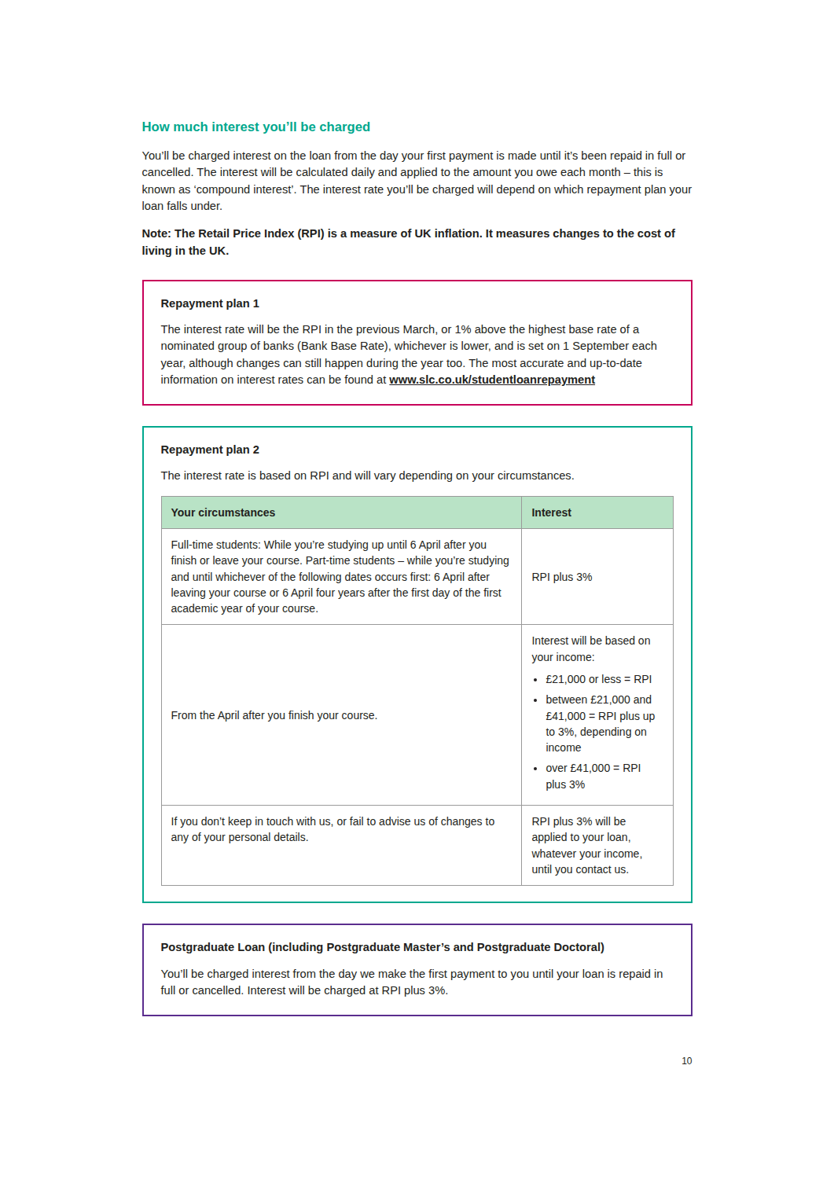How much interest you’ll be charged
You’ll be charged interest on the loan from the day your first payment is made until it’s been repaid in full or cancelled. The interest will be calculated daily and applied to the amount you owe each month – this is known as ‘compound interest’. The interest rate you’ll be charged will depend on which repayment plan your loan falls under.
Note: The Retail Price Index (RPI) is a measure of UK inflation. It measures changes to the cost of living in the UK.
Repayment plan 1
The interest rate will be the RPI in the previous March, or 1% above the highest base rate of a nominated group of banks (Bank Base Rate), whichever is lower, and is set on 1 September each year, although changes can still happen during the year too. The most accurate and up-to-date information on interest rates can be found at www.slc.co.uk/studentloanrepayment
Repayment plan 2
The interest rate is based on RPI and will vary depending on your circumstances.
| Your circumstances | Interest |
| --- | --- |
| Full-time students: While you’re studying up until 6 April after you finish or leave your course. Part-time students – while you’re studying and until whichever of the following dates occurs first: 6 April after leaving your course or 6 April four years after the first day of the first academic year of your course. | RPI plus 3% |
| From the April after you finish your course. | Interest will be based on your income: £21,000 or less = RPI between £21,000 and £41,000 = RPI plus up to 3%, depending on income over £41,000 = RPI plus 3% |
| If you don’t keep in touch with us, or fail to advise us of changes to any of your personal details. | RPI plus 3% will be applied to your loan, whatever your income, until you contact us. |
Postgraduate Loan (including Postgraduate Master’s and Postgraduate Doctoral)
You’ll be charged interest from the day we make the first payment to you until your loan is repaid in full or cancelled. Interest will be charged at RPI plus 3%.
10